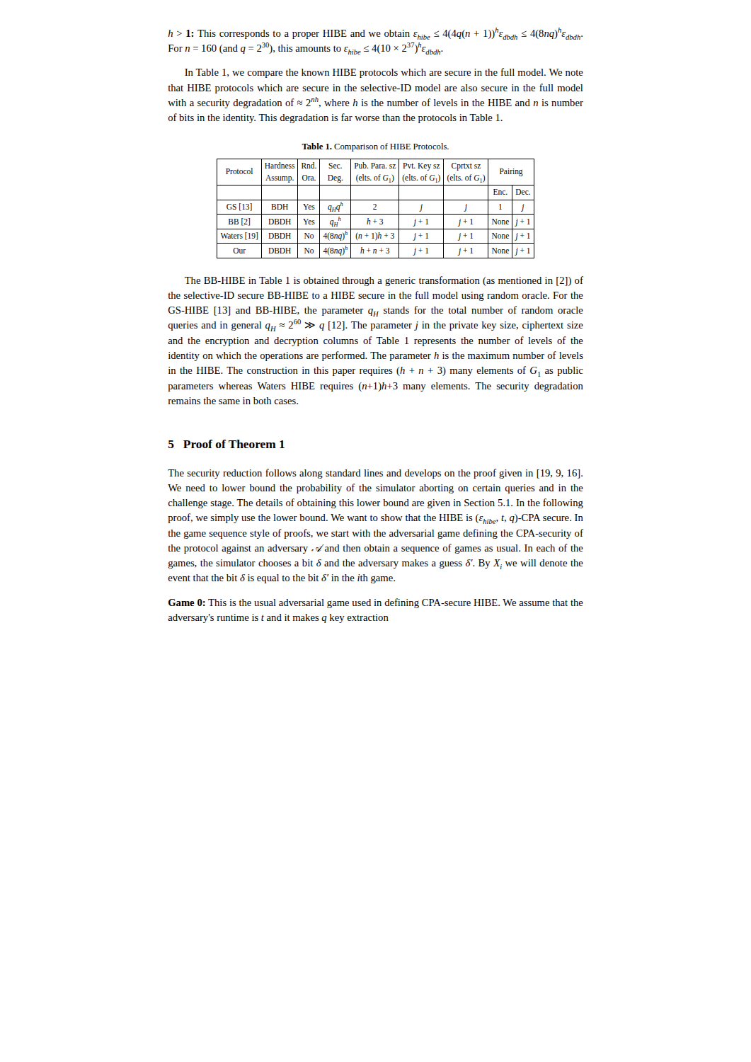h > 1: This corresponds to a proper HIBE and we obtain εhibe ≤ 4(4q(n + 1))hεdbdh ≤ 4(8nq)hεdbdh. For n = 160 (and q = 230), this amounts to εhibe ≤ 4(10 × 237)hεdbdh.
In Table 1, we compare the known HIBE protocols which are secure in the full model. We note that HIBE protocols which are secure in the selective-ID model are also secure in the full model with a security degradation of ≈ 2nh, where h is the number of levels in the HIBE and n is number of bits in the identity. This degradation is far worse than the protocols in Table 1.
Table 1. Comparison of HIBE Protocols.
| Protocol | Hardness Assump. | Rnd. Ora. | Sec. Deg. | Pub. Para. sz (elts. of G 1 ) | Pvt. Key sz (elts. of G 1 ) | Cprtxt sz (elts. of G 1 ) | Pairing |
| --- | --- | --- | --- | --- | --- | --- | --- |
| | | | | | | | Enc. | Dec. |
| GS [13] | BDH | Yes | q H q h | 2 | j | j | 1 | j |
| BB [2] | DBDH | Yes | q H h | h + 3 | j + 1 | j + 1 | None | j + 1 |
| Waters [19] | DBDH | No | 4(8 nq ) h | ( n + 1) h + 3 | j + 1 | j + 1 | None | j + 1 |
| Our | DBDH | No | 4(8 nq ) h | h + n + 3 | j + 1 | j + 1 | None | j + 1 |
The BB-HIBE in Table 1 is obtained through a generic transformation (as mentioned in [2]) of the selective-ID secure BB-HIBE to a HIBE secure in the full model using random oracle. For the GS-HIBE [13] and BB-HIBE, the parameter qH stands for the total number of random oracle queries and in general qH ≈ 260 ≫ q [12]. The parameter j in the private key size, ciphertext size and the encryption and decryption columns of Table 1 represents the number of levels of the identity on which the operations are performed. The parameter h is the maximum number of levels in the HIBE. The construction in this paper requires (h + n + 3) many elements of G1 as public parameters whereas Waters HIBE requires (n+1)h+3 many elements. The security degradation remains the same in both cases.
5 Proof of Theorem 1
The security reduction follows along standard lines and develops on the proof given in [19, 9, 16]. We need to lower bound the probability of the simulator aborting on certain queries and in the challenge stage. The details of obtaining this lower bound are given in Section 5.1. In the following proof, we simply use the lower bound. We want to show that the HIBE is (εhibe, t, q)-CPA secure. In the game sequence style of proofs, we start with the adversarial game defining the CPA-security of the protocol against an adversary 𝒜 and then obtain a sequence of games as usual. In each of the games, the simulator chooses a bit δ and the adversary makes a guess δ′. By Xi we will denote the event that the bit δ is equal to the bit δ′ in the ith game.
Game 0: This is the usual adversarial game used in defining CPA-secure HIBE. We assume that the adversary's runtime is t and it makes q key extraction